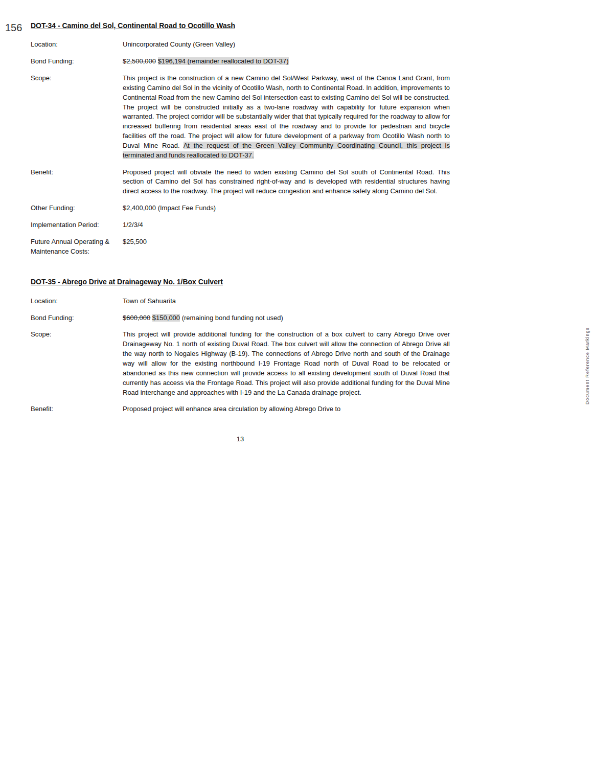156
DOT-34 - Camino del Sol, Continental Road to Ocotillo Wash
Location:
Unincorporated County (Green Valley)
Bond Funding:
$2,500,000 $196,194 (remainder reallocated to DOT-37)
Scope:
This project is the construction of a new Camino del Sol/West Parkway, west of the Canoa Land Grant, from existing Camino del Sol in the vicinity of Ocotillo Wash, north to Continental Road. In addition, improvements to Continental Road from the new Camino del Sol intersection east to existing Camino del Sol will be constructed. The project will be constructed initially as a two-lane roadway with capability for future expansion when warranted. The project corridor will be substantially wider that that typically required for the roadway to allow for increased buffering from residential areas east of the roadway and to provide for pedestrian and bicycle facilities off the road. The project will allow for future development of a parkway from Ocotillo Wash north to Duval Mine Road. At the request of the Green Valley Community Coordinating Council, this project is terminated and funds reallocated to DOT-37.
Benefit:
Proposed project will obviate the need to widen existing Camino del Sol south of Continental Road. This section of Camino del Sol has constrained right-of-way and is developed with residential structures having direct access to the roadway. The project will reduce congestion and enhance safety along Camino del Sol.
Other Funding:
$2,400,000 (Impact Fee Funds)
Implementation Period:
1/2/3/4
Future Annual Operating &
Maintenance Costs:
$25,500
DOT-35 - Abrego Drive at Drainageway No. 1/Box Culvert
Location:
Town of Sahuarita
Bond Funding:
$600,000 $150,000 (remaining bond funding not used)
Scope:
This project will provide additional funding for the construction of a box culvert to carry Abrego Drive over Drainageway No. 1 north of existing Duval Road. The box culvert will allow the connection of Abrego Drive all the way north to Nogales Highway (B-19). The connections of Abrego Drive north and south of the Drainage way will allow for the existing northbound I-19 Frontage Road north of Duval Road to be relocated or abandoned as this new connection will provide access to all existing development south of Duval Road that currently has access via the Frontage Road. This project will also provide additional funding for the Duval Mine Road interchange and approaches with I-19 and the La Canada drainage project.
Benefit:
Proposed project will enhance area circulation by allowing Abrego Drive to
Document Reference Markings
13